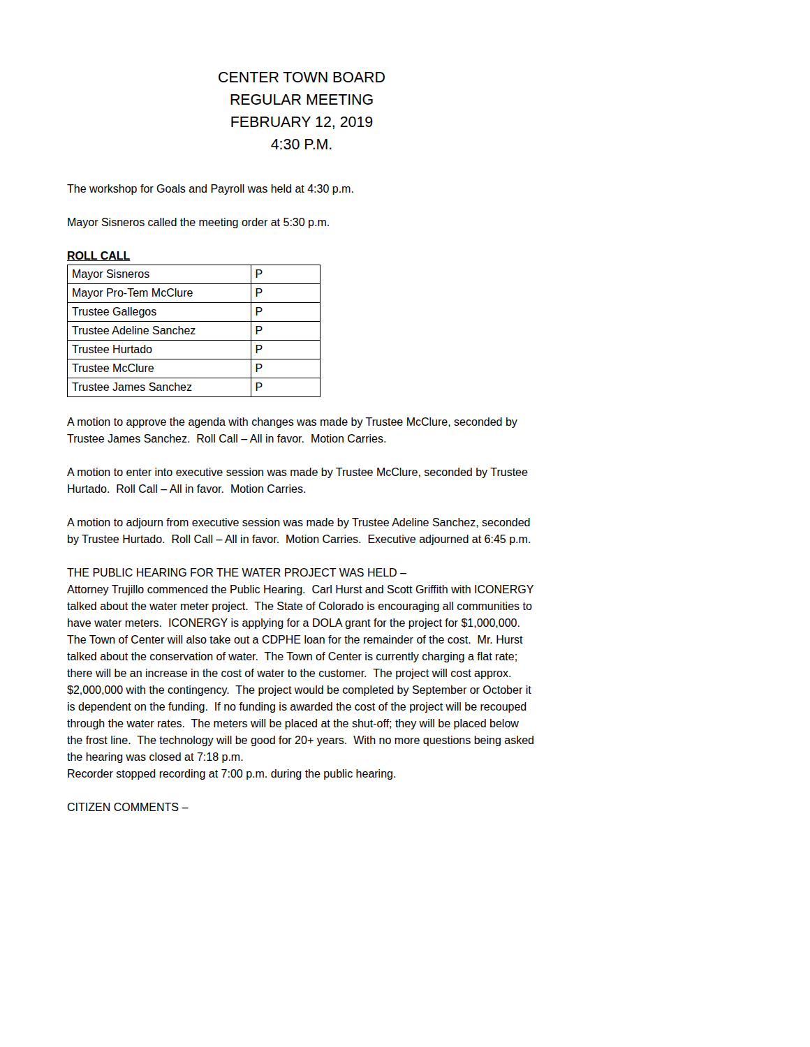CENTER TOWN BOARD
REGULAR MEETING
FEBRUARY 12, 2019
4:30 P.M.
The workshop for Goals and Payroll was held at 4:30 p.m.
Mayor Sisneros called the meeting order at 5:30 p.m.
ROLL CALL
| Mayor Sisneros | P |
| Mayor Pro-Tem McClure | P |
| Trustee Gallegos | P |
| Trustee Adeline Sanchez | P |
| Trustee Hurtado | P |
| Trustee McClure | P |
| Trustee James Sanchez | P |
A motion to approve the agenda with changes was made by Trustee McClure, seconded by Trustee James Sanchez. Roll Call – All in favor. Motion Carries.
A motion to enter into executive session was made by Trustee McClure, seconded by Trustee Hurtado. Roll Call – All in favor. Motion Carries.
A motion to adjourn from executive session was made by Trustee Adeline Sanchez, seconded by Trustee Hurtado. Roll Call – All in favor. Motion Carries. Executive adjourned at 6:45 p.m.
THE PUBLIC HEARING FOR THE WATER PROJECT WAS HELD –
Attorney Trujillo commenced the Public Hearing. Carl Hurst and Scott Griffith with ICONERGY talked about the water meter project. The State of Colorado is encouraging all communities to have water meters. ICONERGY is applying for a DOLA grant for the project for $1,000,000. The Town of Center will also take out a CDPHE loan for the remainder of the cost. Mr. Hurst talked about the conservation of water. The Town of Center is currently charging a flat rate; there will be an increase in the cost of water to the customer. The project will cost approx. $2,000,000 with the contingency. The project would be completed by September or October it is dependent on the funding. If no funding is awarded the cost of the project will be recouped through the water rates. The meters will be placed at the shut-off; they will be placed below the frost line. The technology will be good for 20+ years. With no more questions being asked the hearing was closed at 7:18 p.m.
Recorder stopped recording at 7:00 p.m. during the public hearing.
CITIZEN COMMENTS –